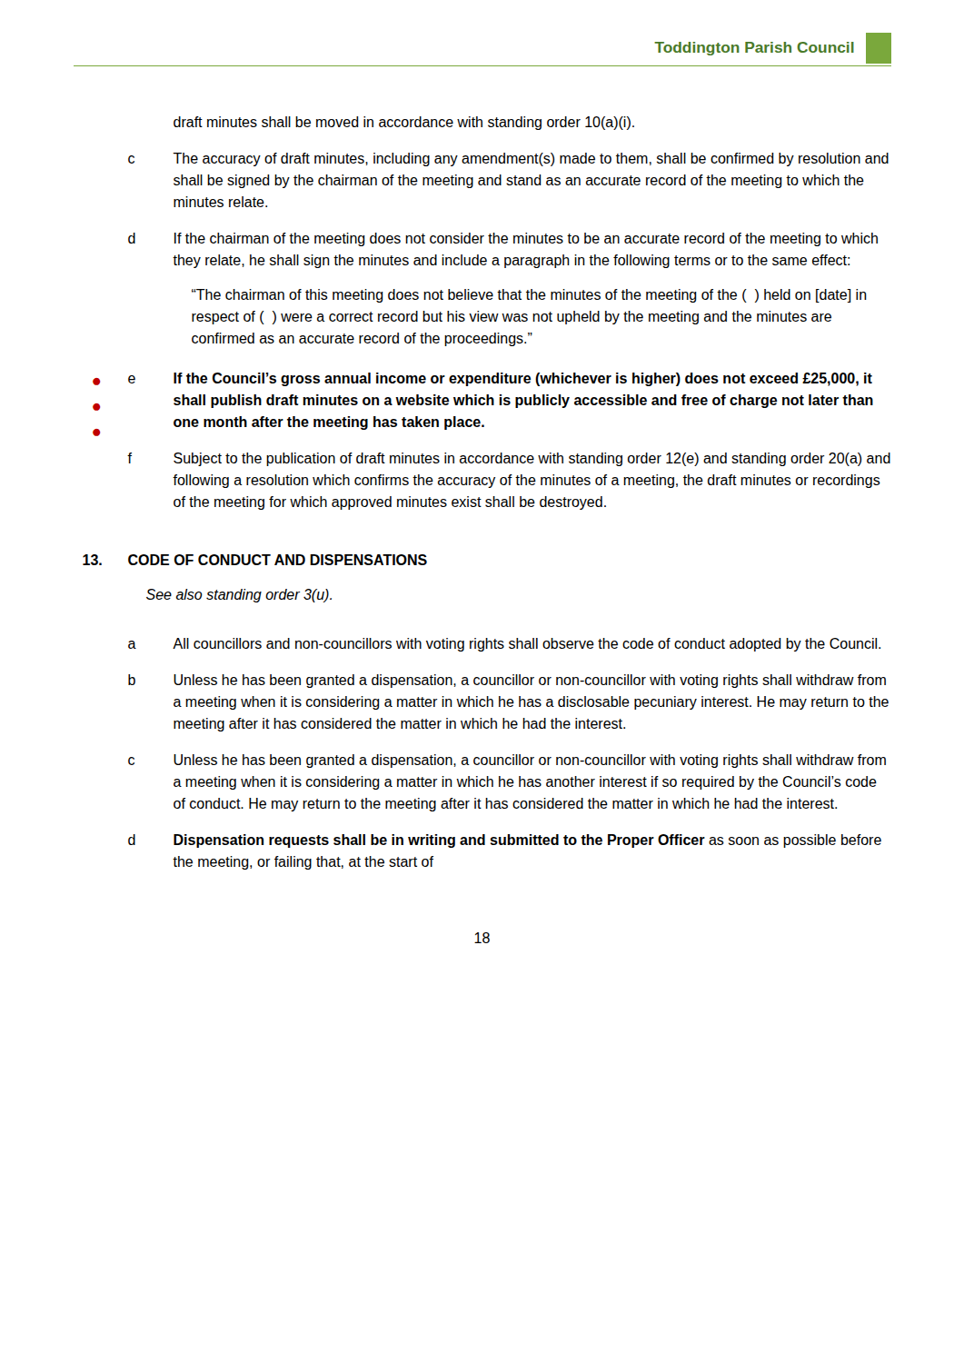Toddington Parish Council
draft minutes shall be moved in accordance with standing order 10(a)(i).
c The accuracy of draft minutes, including any amendment(s) made to them, shall be confirmed by resolution and shall be signed by the chairman of the meeting and stand as an accurate record of the meeting to which the minutes relate.
d If the chairman of the meeting does not consider the minutes to be an accurate record of the meeting to which they relate, he shall sign the minutes and include a paragraph in the following terms or to the same effect:
“The chairman of this meeting does not believe that the minutes of the meeting of the ( ) held on [date] in respect of ( ) were a correct record but his view was not upheld by the meeting and the minutes are confirmed as an accurate record of the proceedings.”
●●● e If the Council’s gross annual income or expenditure (whichever is higher) does not exceed £25,000, it shall publish draft minutes on a website which is publicly accessible and free of charge not later than one month after the meeting has taken place.
f Subject to the publication of draft minutes in accordance with standing order 12(e) and standing order 20(a) and following a resolution which confirms the accuracy of the minutes of a meeting, the draft minutes or recordings of the meeting for which approved minutes exist shall be destroyed.
13. CODE OF CONDUCT AND DISPENSATIONS
See also standing order 3(u).
a All councillors and non-councillors with voting rights shall observe the code of conduct adopted by the Council.
b Unless he has been granted a dispensation, a councillor or non-councillor with voting rights shall withdraw from a meeting when it is considering a matter in which he has a disclosable pecuniary interest. He may return to the meeting after it has considered the matter in which he had the interest.
c Unless he has been granted a dispensation, a councillor or non-councillor with voting rights shall withdraw from a meeting when it is considering a matter in which he has another interest if so required by the Council’s code of conduct. He may return to the meeting after it has considered the matter in which he had the interest.
d Dispensation requests shall be in writing and submitted to the Proper Officer as soon as possible before the meeting, or failing that, at the start of
18